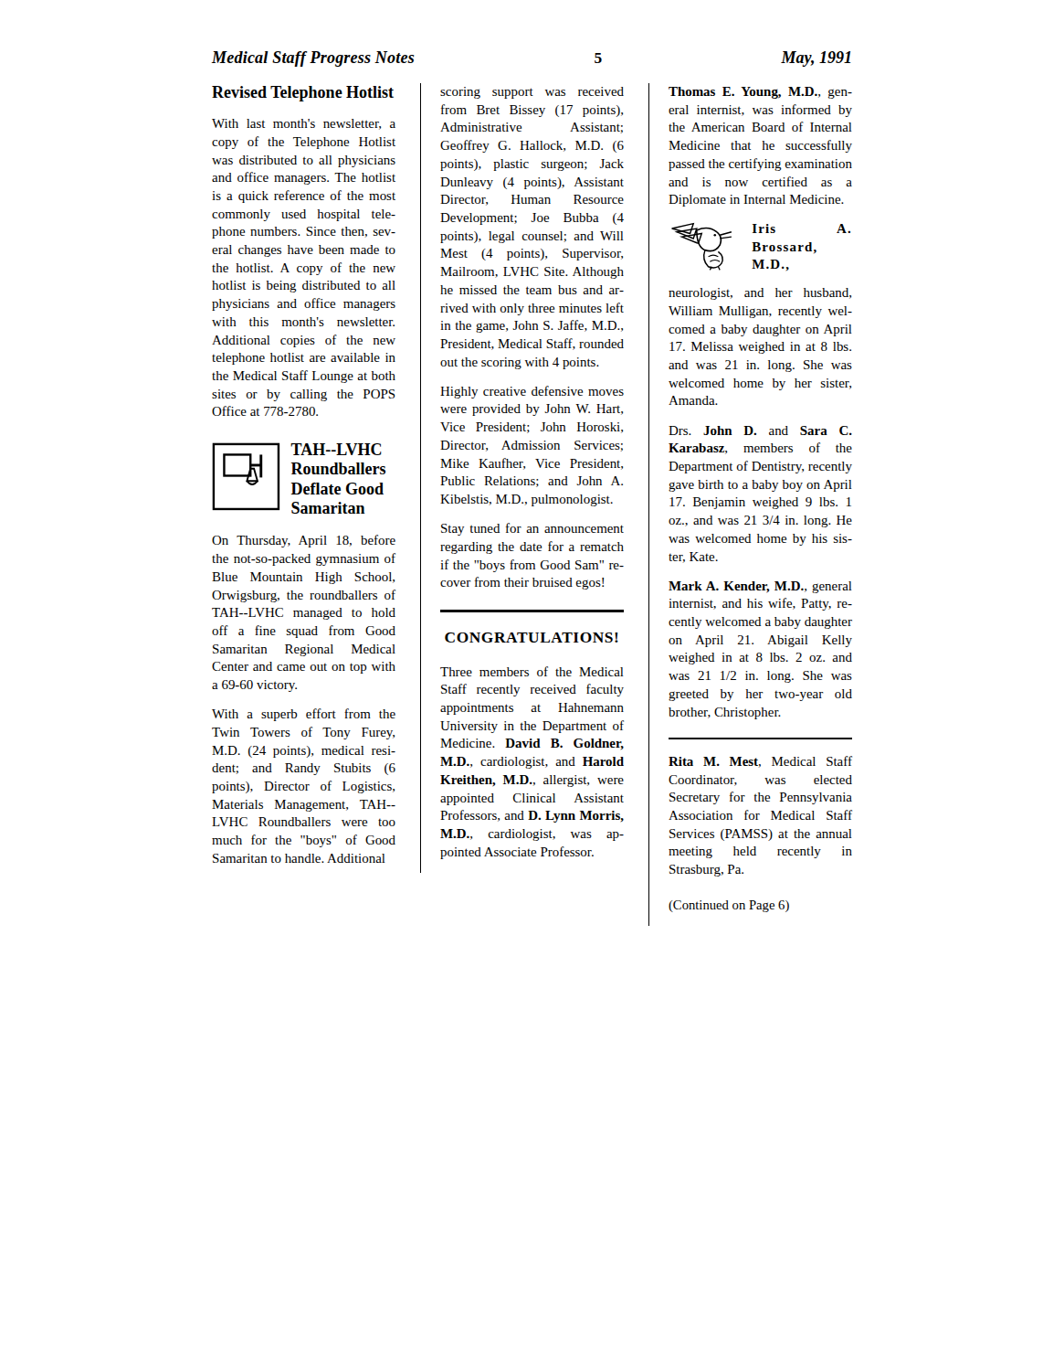Medical Staff Progress Notes
5
May, 1991
Revised Telephone Hotlist
With last month's newsletter, a copy of the Telephone Hotlist was distributed to all physicians and office managers. The hotlist is a quick reference of the most commonly used hospital telephone numbers. Since then, several changes have been made to the hotlist. A copy of the new hotlist is being distributed to all physicians and office managers with this month's newsletter. Additional copies of the new telephone hotlist are available in the Medical Staff Lounge at both sites or by calling the POPS Office at 778-2780.
TAH--LVHC
Roundballers
Deflate Good
Samaritan
On Thursday, April 18, before the not-so-packed gymnasium of Blue Mountain High School, Orwigsburg, the roundballers of TAH--LVHC managed to hold off a fine squad from Good Samaritan Regional Medical Center and came out on top with a 69-60 victory.
With a superb effort from the Twin Towers of Tony Furey, M.D. (24 points), medical resident; and Randy Stubits (6 points), Director of Logistics, Materials Management, TAH--LVHC Roundballers were too much for the "boys" of Good Samaritan to handle. Additional
scoring support was received from Bret Bissey (17 points), Administrative Assistant; Geoffrey G. Hallock, M.D. (6 points), plastic surgeon; Jack Dunleavy (4 points), Assistant Director, Human Resource Development; Joe Bubba (4 points), legal counsel; and Will Mest (4 points), Supervisor, Mailroom, LVHC Site. Although he missed the team bus and arrived with only three minutes left in the game, John S. Jaffe, M.D., President, Medical Staff, rounded out the scoring with 4 points.
Highly creative defensive moves were provided by John W. Hart, Vice President; John Horoski, Director, Admission Services; Mike Kaufher, Vice President, Public Relations; and John A. Kibelstis, M.D., pulmonologist.
Stay tuned for an announcement regarding the date for a rematch if the "boys from Good Sam" recover from their bruised egos!
CONGRATULATIONS!
Three members of the Medical Staff recently received faculty appointments at Hahnemann University in the Department of Medicine. David B. Goldner, M.D., cardiologist, and Harold Kreithen, M.D., allergist, were appointed Clinical Assistant Professors, and D. Lynn Morris, M.D., cardiologist, was appointed Associate Professor.
Thomas E. Young, M.D., general internist, was informed by the American Board of Internal Medicine that he successfully passed the certifying examination and is now certified as a Diplomate in Internal Medicine.
Iris A. Brossard, M.D.,
neurologist, and her husband, William Mulligan, recently welcomed a baby daughter on April 17. Melissa weighed in at 8 lbs. and was 21 in. long. She was welcomed home by her sister, Amanda.
Drs. John D. and Sara C. Karabasz, members of the Department of Dentistry, recently gave birth to a baby boy on April 17. Benjamin weighed 9 lbs. 1 oz., and was 21 3/4 in. long. He was welcomed home by his sister, Kate.
Mark A. Kender, M.D., general internist, and his wife, Patty, recently welcomed a baby daughter on April 21. Abigail Kelly weighed in at 8 lbs. 2 oz. and was 21 1/2 in. long. She was greeted by her two-year old brother, Christopher.
Rita M. Mest, Medical Staff Coordinator, was elected Secretary for the Pennsylvania Association for Medical Staff Services (PAMSS) at the annual meeting held recently in Strasburg, Pa.
(Continued on Page 6)